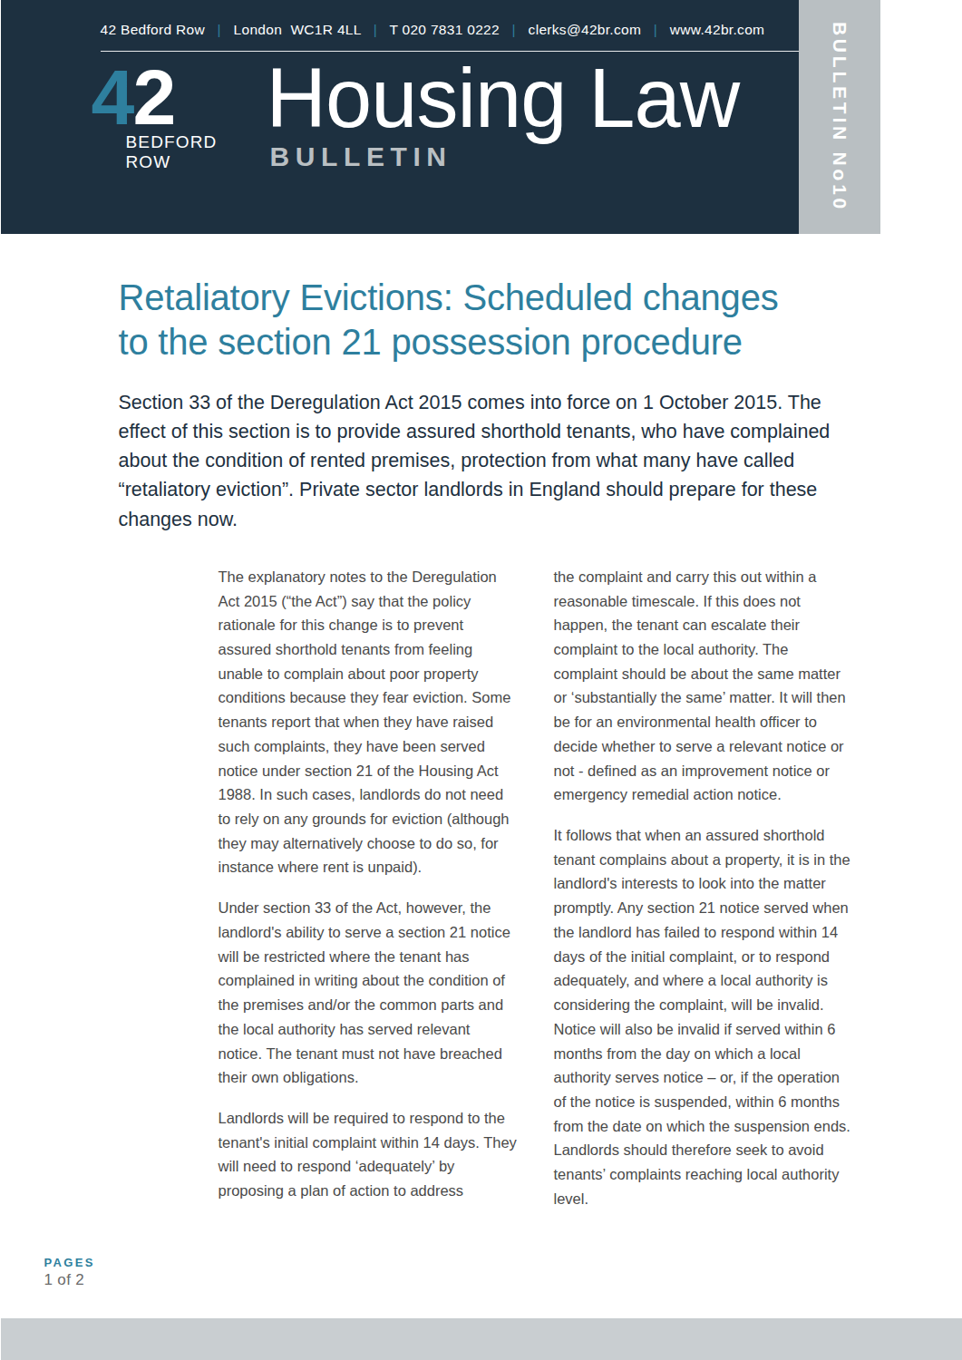42 Bedford Row | London WC1R 4LL | T 020 7831 0222 | clerks@42br.com | www.42br.com
42
BEDFORD
ROW
Housing Law
BULLETIN
BULLETIN No10
Retaliatory Evictions: Scheduled changes
to the section 21 possession procedure
Section 33 of the Deregulation Act 2015 comes into force on 1 October 2015. The effect of this section is to provide assured shorthold tenants, who have complained about the condition of rented premises, protection from what many have called “retaliatory eviction”. Private sector landlords in England should prepare for these changes now.
The explanatory notes to the Deregulation Act 2015 (“the Act”) say that the policy rationale for this change is to prevent assured shorthold tenants from feeling unable to complain about poor property conditions because they fear eviction. Some tenants report that when they have raised such complaints, they have been served notice under section 21 of the Housing Act 1988. In such cases, landlords do not need to rely on any grounds for eviction (although they may alternatively choose to do so, for instance where rent is unpaid).
Under section 33 of the Act, however, the landlord's ability to serve a section 21 notice will be restricted where the tenant has complained in writing about the condition of the premises and/or the common parts and the local authority has served relevant notice. The tenant must not have breached their own obligations.
Landlords will be required to respond to the tenant's initial complaint within 14 days. They will need to respond ‘adequately’ by proposing a plan of action to address
the complaint and carry this out within a reasonable timescale. If this does not happen, the tenant can escalate their complaint to the local authority. The complaint should be about the same matter or ‘substantially the same’ matter. It will then be for an environmental health officer to decide whether to serve a relevant notice or not - defined as an improvement notice or emergency remedial action notice.
It follows that when an assured shorthold tenant complains about a property, it is in the landlord's interests to look into the matter promptly. Any section 21 notice served when the landlord has failed to respond within 14 days of the initial complaint, or to respond adequately, and where a local authority is considering the complaint, will be invalid. Notice will also be invalid if served within 6 months from the day on which a local authority serves notice – or, if the operation of the notice is suspended, within 6 months from the date on which the suspension ends. Landlords should therefore seek to avoid tenants’ complaints reaching local authority level.
PAGES 1 of 2